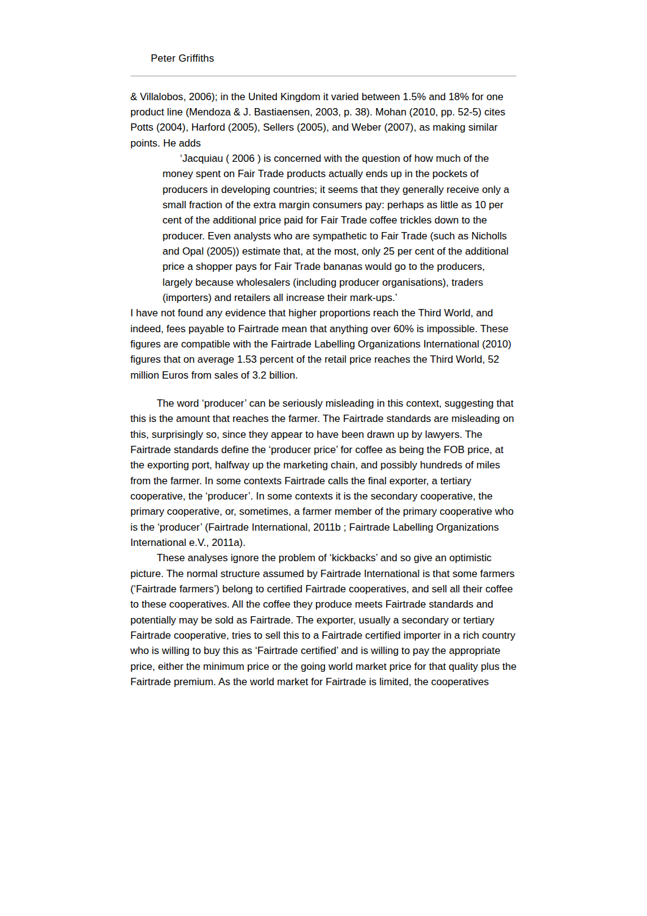Peter Griffiths
& Villalobos, 2006); in the United Kingdom it varied between 1.5% and 18% for one product line (Mendoza & J. Bastiaensen, 2003, p. 38). Mohan (2010, pp. 52-5) cites Potts (2004), Harford (2005), Sellers (2005), and Weber (2007), as making similar points. He adds
‘Jacquiau ( 2006 ) is concerned with the question of how much of the money spent on Fair Trade products actually ends up in the pockets of producers in developing countries; it seems that they generally receive only a small fraction of the extra margin consumers pay: perhaps as little as 10 per cent of the additional price paid for Fair Trade coffee trickles down to the producer. Even analysts who are sympathetic to Fair Trade (such as Nicholls and Opal (2005)) estimate that, at the most, only 25 per cent of the additional price a shopper pays for Fair Trade bananas would go to the producers, largely because wholesalers (including producer organisations), traders (importers) and retailers all increase their mark-ups.’
I have not found any evidence that higher proportions reach the Third World, and indeed, fees payable to Fairtrade mean that anything over 60% is impossible. These figures are compatible with the Fairtrade Labelling Organizations International (2010) figures that on average 1.53 percent of the retail price reaches the Third World, 52 million Euros from sales of 3.2 billion.
The word ‘producer’ can be seriously misleading in this context, suggesting that this is the amount that reaches the farmer. The Fairtrade standards are misleading on this, surprisingly so, since they appear to have been drawn up by lawyers. The Fairtrade standards define the ‘producer price’ for coffee as being the FOB price, at the exporting port, halfway up the marketing chain, and possibly hundreds of miles from the farmer. In some contexts Fairtrade calls the final exporter, a tertiary cooperative, the ‘producer’. In some contexts it is the secondary cooperative, the primary cooperative, or, sometimes, a farmer member of the primary cooperative who is the ‘producer’ (Fairtrade International, 2011b ; Fairtrade Labelling Organizations International e.V., 2011a).
These analyses ignore the problem of ‘kickbacks’ and so give an optimistic picture. The normal structure assumed by Fairtrade International is that some farmers (‘Fairtrade farmers’) belong to certified Fairtrade cooperatives, and sell all their coffee to these cooperatives. All the coffee they produce meets Fairtrade standards and potentially may be sold as Fairtrade. The exporter, usually a secondary or tertiary Fairtrade cooperative, tries to sell this to a Fairtrade certified importer in a rich country who is willing to buy this as ‘Fairtrade certified’ and is willing to pay the appropriate price, either the minimum price or the going world market price for that quality plus the Fairtrade premium. As the world market for Fairtrade is limited, the cooperatives